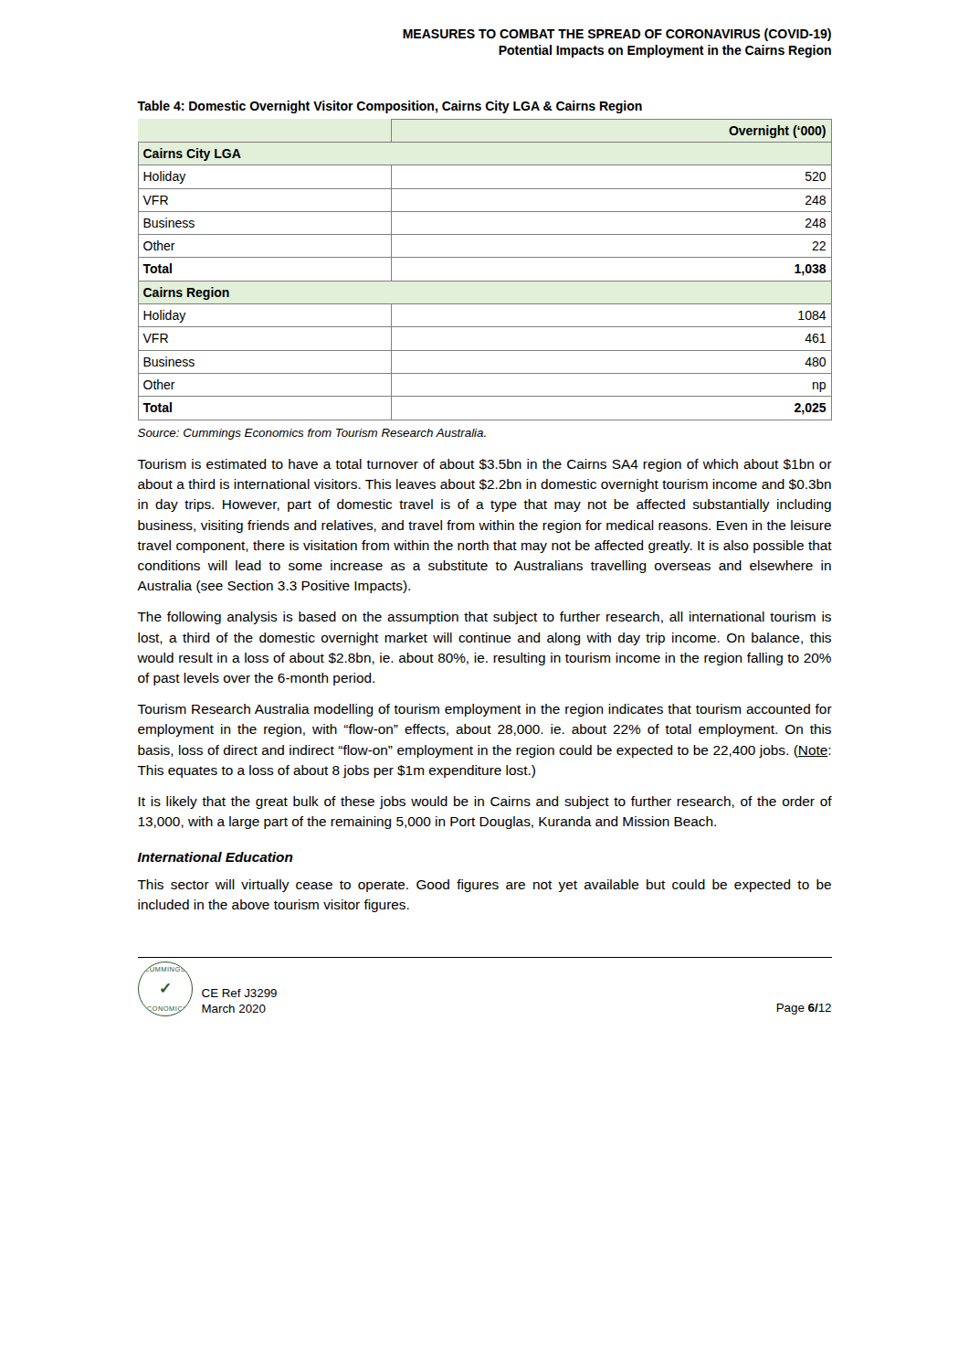MEASURES TO COMBAT THE SPREAD OF CORONAVIRUS (COVID-19) Potential Impacts on Employment in the Cairns Region
Table 4: Domestic Overnight Visitor Composition, Cairns City LGA & Cairns Region
| | Overnight (‘000) |
| --- | --- |
| Cairns City LGA |
| Holiday | 520 |
| VFR | 248 |
| Business | 248 |
| Other | 22 |
| Total | 1,038 |
| Cairns Region |
| Holiday | 1084 |
| VFR | 461 |
| Business | 480 |
| Other | np |
| Total | 2,025 |
Source: Cummings Economics from Tourism Research Australia.
Tourism is estimated to have a total turnover of about $3.5bn in the Cairns SA4 region of which about $1bn or about a third is international visitors. This leaves about $2.2bn in domestic overnight tourism income and $0.3bn in day trips. However, part of domestic travel is of a type that may not be affected substantially including business, visiting friends and relatives, and travel from within the region for medical reasons. Even in the leisure travel component, there is visitation from within the north that may not be affected greatly. It is also possible that conditions will lead to some increase as a substitute to Australians travelling overseas and elsewhere in Australia (see Section 3.3 Positive Impacts).
The following analysis is based on the assumption that subject to further research, all international tourism is lost, a third of the domestic overnight market will continue and along with day trip income. On balance, this would result in a loss of about $2.8bn, ie. about 80%, ie. resulting in tourism income in the region falling to 20% of past levels over the 6-month period.
Tourism Research Australia modelling of tourism employment in the region indicates that tourism accounted for employment in the region, with “flow-on” effects, about 28,000. ie. about 22% of total employment. On this basis, loss of direct and indirect “flow-on” employment in the region could be expected to be 22,400 jobs. (Note: This equates to a loss of about 8 jobs per $1m expenditure lost.)
It is likely that the great bulk of these jobs would be in Cairns and subject to further research, of the order of 13,000, with a large part of the remaining 5,000 in Port Douglas, Kuranda and Mission Beach.
International Education
This sector will virtually cease to operate. Good figures are not yet available but could be expected to be included in the above tourism visitor figures.
CUMMINGS ✓ ECONOMICS CE Ref J3299
March 2020
Page 6/12